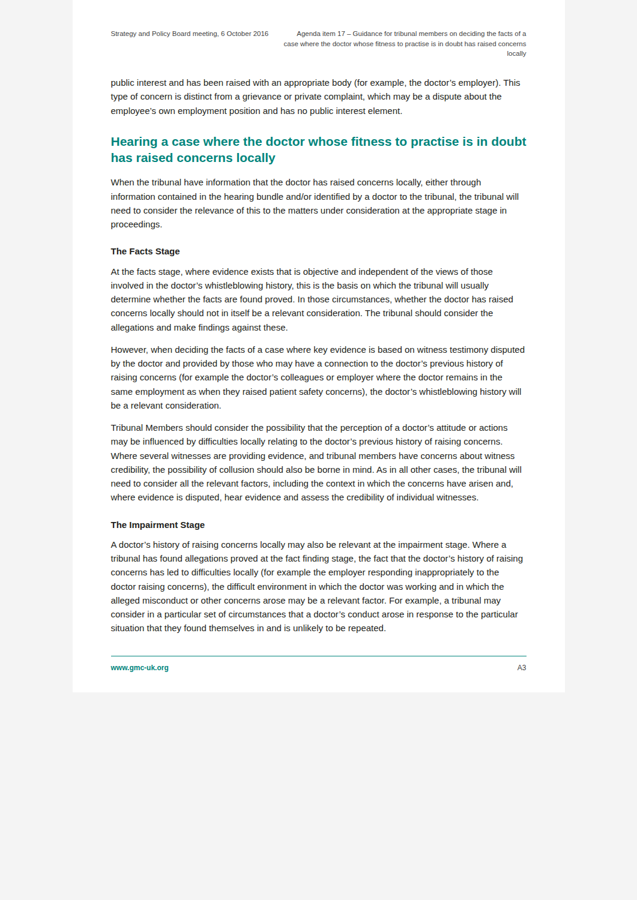Strategy and Policy Board meeting, 6 October 2016
Agenda item 17 – Guidance for tribunal members on deciding the facts of a
case where the doctor whose fitness to practise is in doubt has raised concerns locally
public interest and has been raised with an appropriate body (for example, the doctor’s employer). This type of concern is distinct from a grievance or private complaint, which may be a dispute about the employee’s own employment position and has no public interest element.
Hearing a case where the doctor whose fitness to practise is in doubt has raised concerns locally
When the tribunal have information that the doctor has raised concerns locally, either through information contained in the hearing bundle and/or identified by a doctor to the tribunal, the tribunal will need to consider the relevance of this to the matters under consideration at the appropriate stage in proceedings.
The Facts Stage
At the facts stage, where evidence exists that is objective and independent of the views of those involved in the doctor’s whistleblowing history, this is the basis on which the tribunal will usually determine whether the facts are found proved. In those circumstances, whether the doctor has raised concerns locally should not in itself be a relevant consideration. The tribunal should consider the allegations and make findings against these.
However, when deciding the facts of a case where key evidence is based on witness testimony disputed by the doctor and provided by those who may have a connection to the doctor’s previous history of raising concerns (for example the doctor’s colleagues or employer where the doctor remains in the same employment as when they raised patient safety concerns), the doctor’s whistleblowing history will be a relevant consideration.
Tribunal Members should consider the possibility that the perception of a doctor’s attitude or actions may be influenced by difficulties locally relating to the doctor’s previous history of raising concerns. Where several witnesses are providing evidence, and tribunal members have concerns about witness credibility, the possibility of collusion should also be borne in mind. As in all other cases, the tribunal will need to consider all the relevant factors, including the context in which the concerns have arisen and, where evidence is disputed, hear evidence and assess the credibility of individual witnesses.
The Impairment Stage
A doctor’s history of raising concerns locally may also be relevant at the impairment stage. Where a tribunal has found allegations proved at the fact finding stage, the fact that the doctor’s history of raising concerns has led to difficulties locally (for example the employer responding inappropriately to the doctor raising concerns), the difficult environment in which the doctor was working and in which the alleged misconduct or other concerns arose may be a relevant factor. For example, a tribunal may consider in a particular set of circumstances that a doctor’s conduct arose in response to the particular situation that they found themselves in and is unlikely to be repeated.
www.gmc-uk.org A3